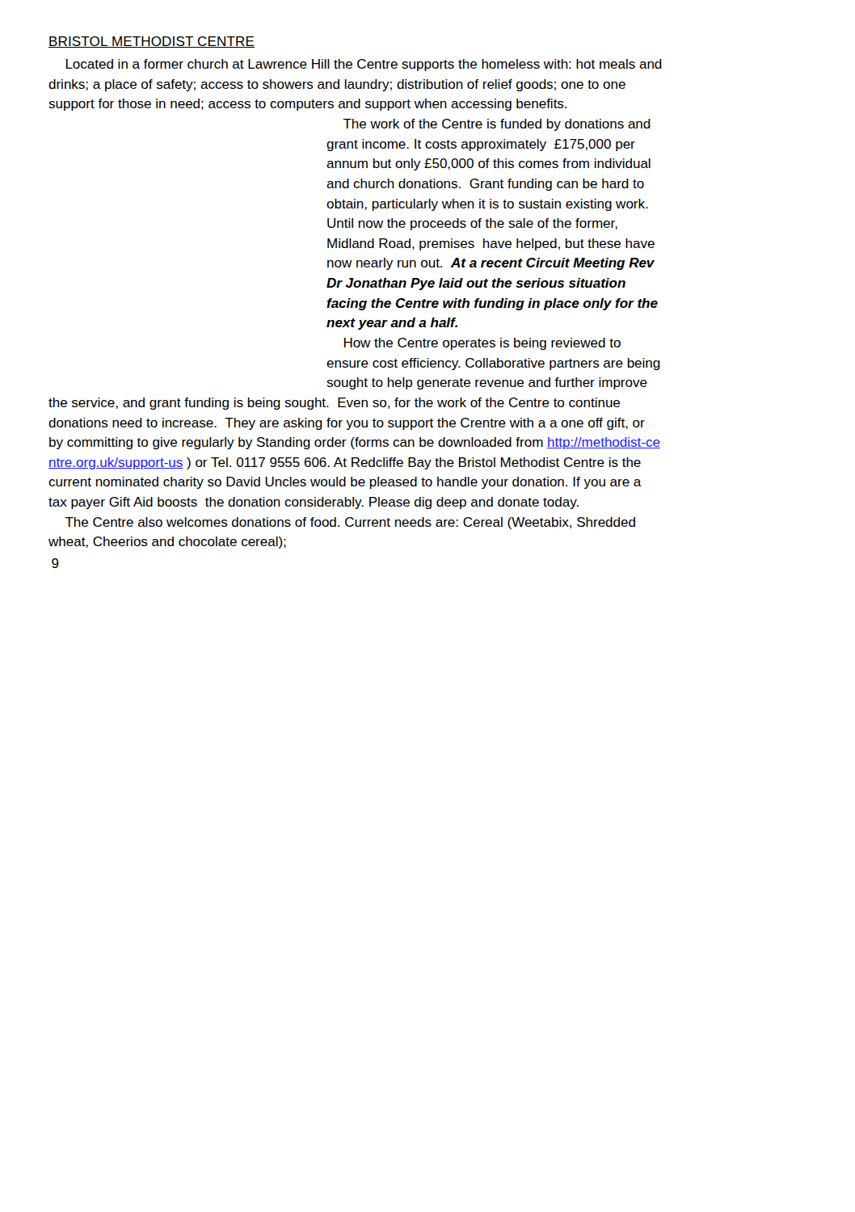BRISTOL METHODIST CENTRE
Located in a former church at Lawrence Hill the Centre supports the homeless with: hot meals and drinks; a place of safety; access to showers and laundry; distribution of relief goods; one to one support for those in need; access to computers and support when accessing benefits.
The work of the Centre is funded by donations and grant income. It costs approximately £175,000 per annum but only £50,000 of this comes from individual and church donations. Grant funding can be hard to obtain, particularly when it is to sustain existing work. Until now the proceeds of the sale of the former, Midland Road, premises have helped, but these have now nearly run out. At a recent Circuit Meeting Rev Dr Jonathan Pye laid out the serious situation facing the Centre with funding in place only for the next year and a half.
How the Centre operates is being reviewed to ensure cost efficiency. Collaborative partners are being sought to help generate revenue and further improve the service, and grant funding is being sought. Even so, for the work of the Centre to continue donations need to increase. They are asking for you to support the Crentre with a a one off gift, or by committing to give regularly by Standing order (forms can be downloaded from http://methodist-centre.org.uk/support-us ) or Tel. 0117 9555 606. At Redcliffe Bay the Bristol Methodist Centre is the current nominated charity so David Uncles would be pleased to handle your donation. If you are a tax payer Gift Aid boosts the donation considerably. Please dig deep and donate today.
The Centre also welcomes donations of food. Current needs are: Cereal (Weetabix, Shredded wheat, Cheerios and chocolate cereal);
9